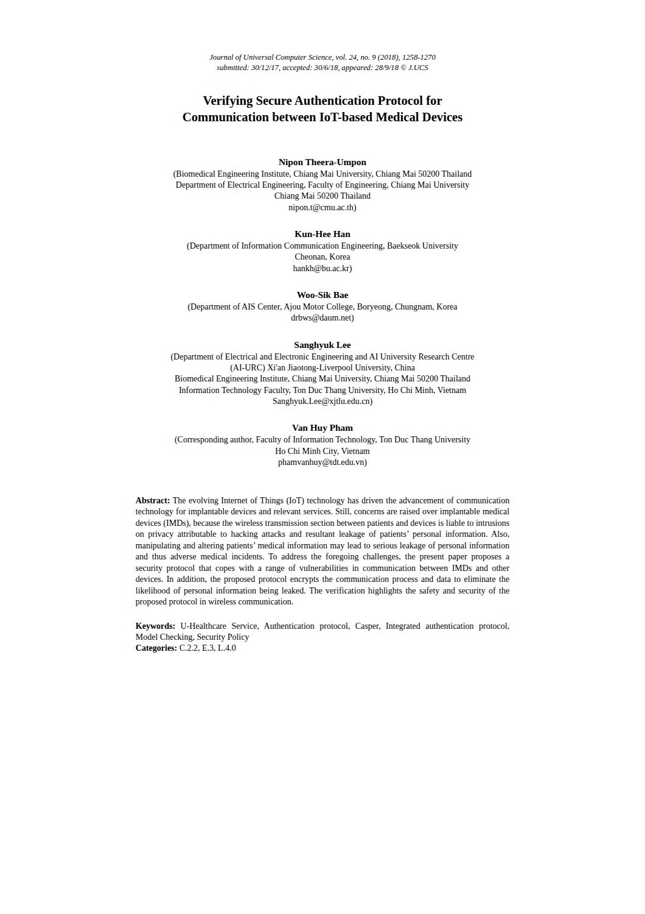Journal of Universal Computer Science, vol. 24, no. 9 (2018), 1258-1270
submitted: 30/12/17, accepted: 30/6/18, appeared: 28/9/18 © J.UCS
Verifying Secure Authentication Protocol for
Communication between IoT-based Medical Devices
Nipon Theera-Umpon
(Biomedical Engineering Institute, Chiang Mai University, Chiang Mai 50200 Thailand
Department of Electrical Engineering, Faculty of Engineering, Chiang Mai University
Chiang Mai 50200 Thailand
nipon.t@cmu.ac.th)
Kun-Hee Han
(Department of Information Communication Engineering, Baekseok University
Cheonan, Korea
hankh@bu.ac.kr)
Woo-Sik Bae
(Department of AIS Center, Ajou Motor College, Boryeong, Chungnam, Korea
drbws@daum.net)
Sanghyuk Lee
(Department of Electrical and Electronic Engineering and AI University Research Centre
(AI-URC) Xi'an Jiaotong-Liverpool University, China
Biomedical Engineering Institute, Chiang Mai University, Chiang Mai 50200 Thailand
Information Technology Faculty, Ton Duc Thang University, Ho Chi Minh, Vietnam
Sanghyuk.Lee@xjtlu.edu.cn)
Van Huy Pham
(Corresponding author, Faculty of Information Technology, Ton Duc Thang University
Ho Chi Minh City, Vietnam
phamvanhuy@tdt.edu.vn)
Abstract: The evolving Internet of Things (IoT) technology has driven the advancement of communication technology for implantable devices and relevant services. Still, concerns are raised over implantable medical devices (IMDs), because the wireless transmission section between patients and devices is liable to intrusions on privacy attributable to hacking attacks and resultant leakage of patients’ personal information. Also, manipulating and altering patients’ medical information may lead to serious leakage of personal information and thus adverse medical incidents. To address the foregoing challenges, the present paper proposes a security protocol that copes with a range of vulnerabilities in communication between IMDs and other devices. In addition, the proposed protocol encrypts the communication process and data to eliminate the likelihood of personal information being leaked. The verification highlights the safety and security of the proposed protocol in wireless communication.
Keywords: U-Healthcare Service, Authentication protocol, Casper, Integrated authentication protocol, Model Checking, Security Policy
Categories: C.2.2, E.3, L.4.0